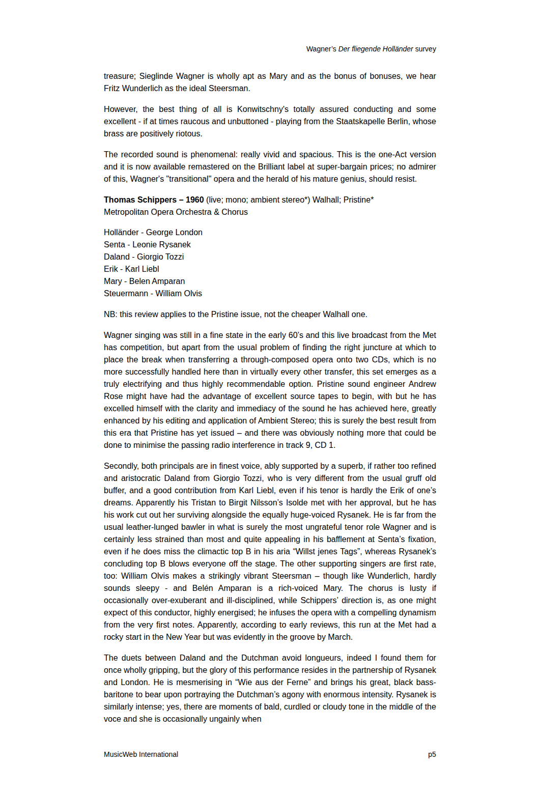Wagner’s Der fliegende Holländer survey
treasure; Sieglinde Wagner is wholly apt as Mary and as the bonus of bonuses, we hear Fritz Wunderlich as the ideal Steersman.
However, the best thing of all is Konwitschny's totally assured conducting and some excellent - if at times raucous and unbuttoned - playing from the Staatskapelle Berlin, whose brass are positively riotous.
The recorded sound is phenomenal: really vivid and spacious. This is the one-Act version and it is now available remastered on the Brilliant label at super-bargain prices; no admirer of this, Wagner's "transitional" opera and the herald of his mature genius, should resist.
Thomas Schippers – 1960 (live; mono; ambient stereo*) Walhall; Pristine*
Metropolitan Opera Orchestra & Chorus
Holländer - George London
Senta - Leonie Rysanek
Daland - Giorgio Tozzi
Erik - Karl Liebl
Mary - Belen Amparan
Steuermann - William Olvis
NB: this review applies to the Pristine issue, not the cheaper Walhall one.
Wagner singing was still in a fine state in the early 60’s and this live broadcast from the Met has competition, but apart from the usual problem of finding the right juncture at which to place the break when transferring a through-composed opera onto two CDs, which is no more successfully handled here than in virtually every other transfer, this set emerges as a truly electrifying and thus highly recommendable option. Pristine sound engineer Andrew Rose might have had the advantage of excellent source tapes to begin, with but he has excelled himself with the clarity and immediacy of the sound he has achieved here, greatly enhanced by his editing and application of Ambient Stereo; this is surely the best result from this era that Pristine has yet issued – and there was obviously nothing more that could be done to minimise the passing radio interference in track 9, CD 1.
Secondly, both principals are in finest voice, ably supported by a superb, if rather too refined and aristocratic Daland from Giorgio Tozzi, who is very different from the usual gruff old buffer, and a good contribution from Karl Liebl, even if his tenor is hardly the Erik of one’s dreams. Apparently his Tristan to Birgit Nilsson’s Isolde met with her approval, but he has his work cut out her surviving alongside the equally huge-voiced Rysanek. He is far from the usual leather-lunged bawler in what is surely the most ungrateful tenor role Wagner and is certainly less strained than most and quite appealing in his bafflement at Senta’s fixation, even if he does miss the climactic top B in his aria “Willst jenes Tags”, whereas Rysanek’s concluding top B blows everyone off the stage. The other supporting singers are first rate, too: William Olvis makes a strikingly vibrant Steersman – though like Wunderlich, hardly sounds sleepy - and Belén Amparan is a rich-voiced Mary. The chorus is lusty if occasionally over-exuberant and ill-disciplined, while Schippers’ direction is, as one might expect of this conductor, highly energised; he infuses the opera with a compelling dynamism from the very first notes. Apparently, according to early reviews, this run at the Met had a rocky start in the New Year but was evidently in the groove by March.
The duets between Daland and the Dutchman avoid longueurs, indeed I found them for once wholly gripping, but the glory of this performance resides in the partnership of Rysanek and London. He is mesmerising in “Wie aus der Ferne” and brings his great, black bass-baritone to bear upon portraying the Dutchman’s agony with enormous intensity. Rysanek is similarly intense; yes, there are moments of bald, curdled or cloudy tone in the middle of the voce and she is occasionally ungainly when
MusicWeb International p5